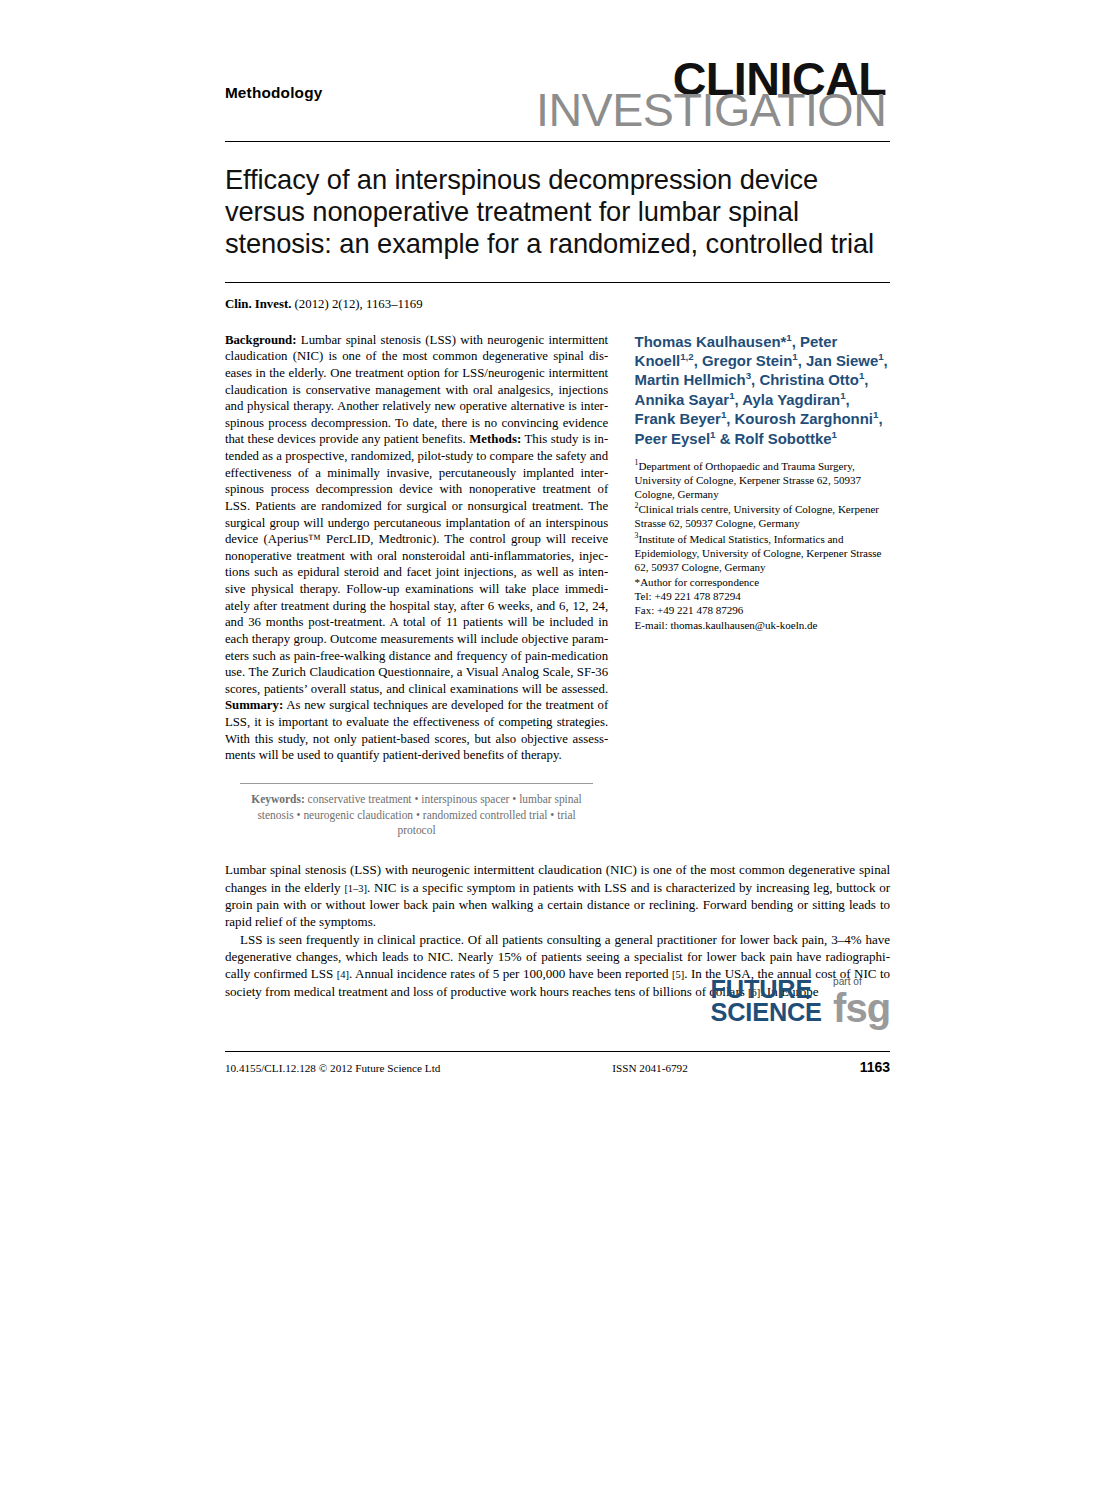Methodology
CLINICAL INVESTIGATION
Efficacy of an interspinous decompression device versus nonoperative treatment for lumbar spinal stenosis: an example for a randomized, controlled trial
Clin. Invest. (2012) 2(12), 1163–1169
Background: Lumbar spinal stenosis (LSS) with neurogenic intermittent claudication (NIC) is one of the most common degenerative spinal diseases in the elderly. One treatment option for LSS/neurogenic intermittent claudication is conservative management with oral analgesics, injections and physical therapy. Another relatively new operative alternative is interspinous process decompression. To date, there is no convincing evidence that these devices provide any patient benefits. Methods: This study is intended as a prospective, randomized, pilot-study to compare the safety and effectiveness of a minimally invasive, percutaneously implanted interspinous process decompression device with nonoperative treatment of LSS. Patients are randomized for surgical or nonsurgical treatment. The surgical group will undergo percutaneous implantation of an interspinous device (Aperius™ PercLID, Medtronic). The control group will receive nonoperative treatment with oral nonsteroidal anti-inflammatories, injections such as epidural steroid and facet joint injections, as well as intensive physical therapy. Follow-up examinations will take place immediately after treatment during the hospital stay, after 6 weeks, and 6, 12, 24, and 36 months post-treatment. A total of 11 patients will be included in each therapy group. Outcome measurements will include objective parameters such as pain-free-walking distance and frequency of pain-medication use. The Zurich Claudication Questionnaire, a Visual Analog Scale, SF-36 scores, patients’ overall status, and clinical examinations will be assessed. Summary: As new surgical techniques are developed for the treatment of LSS, it is important to evaluate the effectiveness of competing strategies. With this study, not only patient-based scores, but also objective assessments will be used to quantify patient-derived benefits of therapy.
Keywords: conservative treatment • interspinous spacer • lumbar spinal stenosis • neurogenic claudication • randomized controlled trial • trial protocol
Thomas Kaulhausen*1, Peter Knoell1,2, Gregor Stein1, Jan Siewe1, Martin Hellmich3, Christina Otto1, Annika Sayar1, Ayla Yagdiran1, Frank Beyer1, Kourosh Zarghonni1, Peer Eysel1 & Rolf Sobottke1
1Department of Orthopaedic and Trauma Surgery, University of Cologne, Kerpener Strasse 62, 50937 Cologne, Germany
2Clinical trials centre, University of Cologne, Kerpener Strasse 62, 50937 Cologne, Germany
3Institute of Medical Statistics, Informatics and Epidemiology, University of Cologne, Kerpener Strasse 62, 50937 Cologne, Germany
*Author for correspondence
Tel: +49 221 478 87294
Fax: +49 221 478 87296
E-mail: thomas.kaulhausen@uk-koeln.de
Lumbar spinal stenosis (LSS) with neurogenic intermittent claudication (NIC) is one of the most common degenerative spinal changes in the elderly [1–3]. NIC is a specific symptom in patients with LSS and is characterized by increasing leg, buttock or groin pain with or without lower back pain when walking a certain distance or reclining. Forward bending or sitting leads to rapid relief of the symptoms.
LSS is seen frequently in clinical practice. Of all patients consulting a general practitioner for lower back pain, 3–4% have degenerative changes, which leads to NIC. Nearly 15% of patients seeing a specialist for lower back pain have radiographically confirmed LSS [4]. Annual incidence rates of 5 per 100,000 have been reported [5]. In the USA, the annual cost of NIC to society from medical treatment and loss of productive work hours reaches tens of billions of dollars [6]. In Europe
FUTURE
SCIENCE
part of
fsg
10.4155/CLI.12.128 © 2012 Future Science Ltd
ISSN 2041-6792
1163